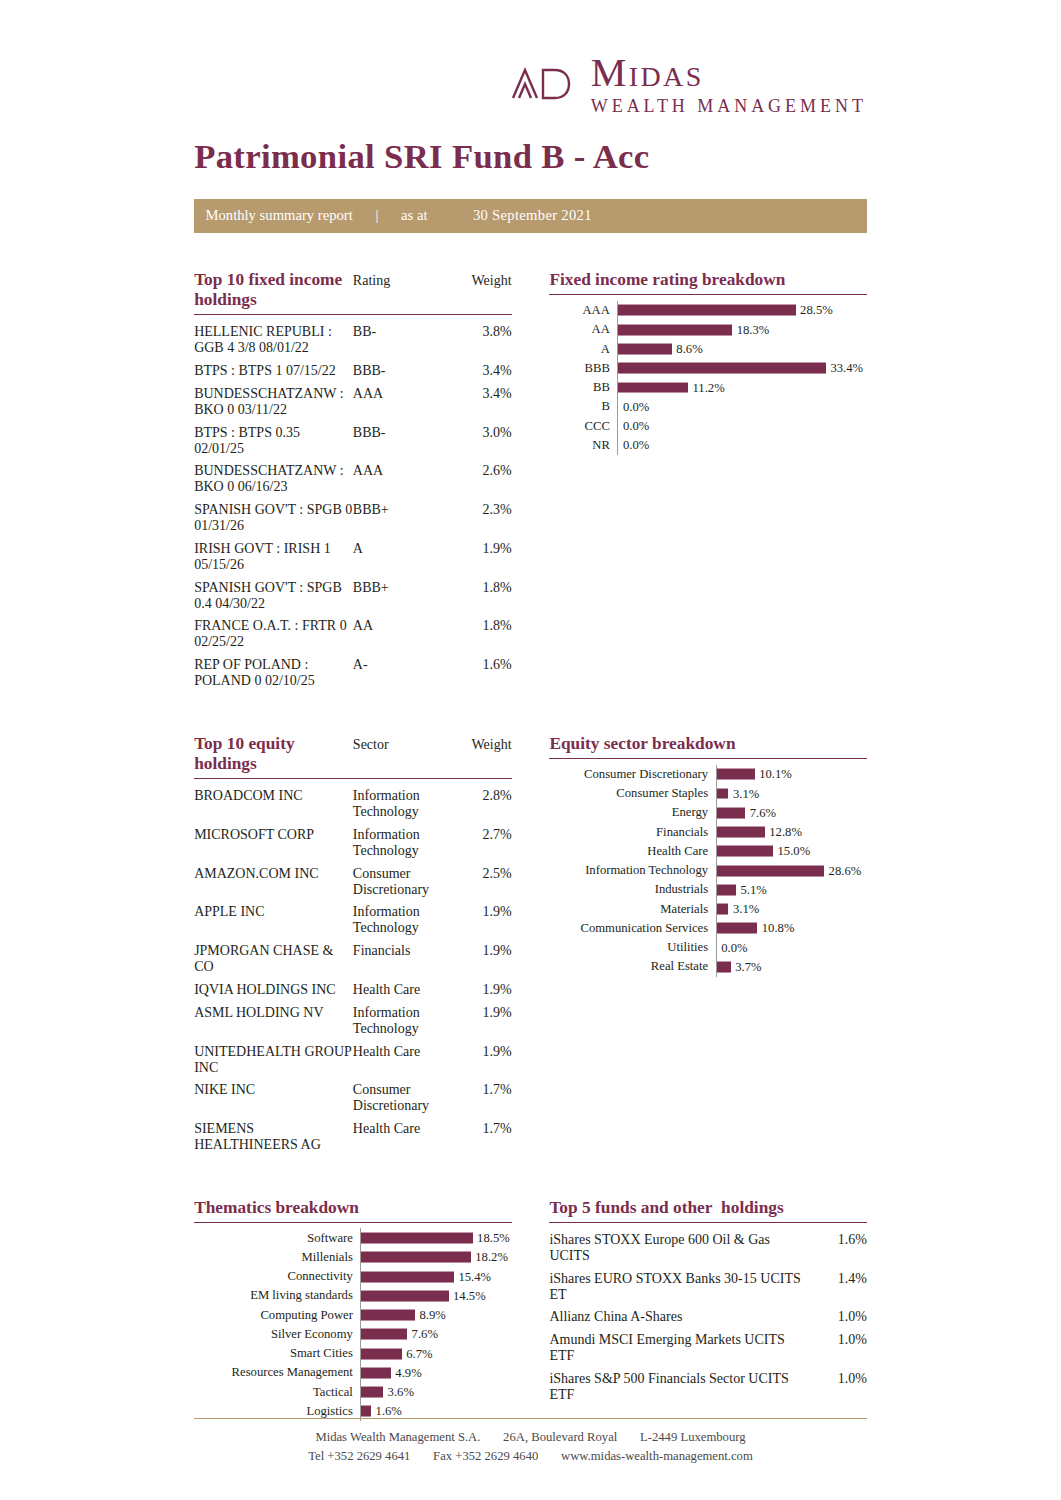Midas
Wealth Management
Patrimonial SRI Fund B - Acc
Monthly summary report|as at 30 September 2021
Top 10 fixed income holdings Rating Weight
| HELLENIC REPUBLI : GGB 4 3/8 08/01/22 | BB- | 3.8% |
| BTPS : BTPS 1 07/15/22 | BBB- | 3.4% |
| BUNDESSCHATZANW : BKO 0 03/11/22 | AAA | 3.4% |
| BTPS : BTPS 0.35 02/01/25 | BBB- | 3.0% |
| BUNDESSCHATZANW : BKO 0 06/16/23 | AAA | 2.6% |
| SPANISH GOV'T : SPGB 0 01/31/26 | BBB+ | 2.3% |
| IRISH GOVT : IRISH 1 05/15/26 | A | 1.9% |
| SPANISH GOV'T : SPGB 0.4 04/30/22 | BBB+ | 1.8% |
| FRANCE O.A.T. : FRTR 0 02/25/22 | AA | 1.8% |
| REP OF POLAND : POLAND 0 02/10/25 | A- | 1.6% |
Fixed income rating breakdown
AAA
28.5%
AA
18.3%
A
8.6%
BBB
33.4%
BB
11.2%
B
0.0%
CCC
0.0%
NR
0.0%
Top 10 equity holdings Sector Weight
| BROADCOM INC | Information Technology | 2.8% |
| MICROSOFT CORP | Information Technology | 2.7% |
| AMAZON.COM INC | Consumer Discretionary | 2.5% |
| APPLE INC | Information Technology | 1.9% |
| JPMORGAN CHASE & CO | Financials | 1.9% |
| IQVIA HOLDINGS INC | Health Care | 1.9% |
| ASML HOLDING NV | Information Technology | 1.9% |
| UNITEDHEALTH GROUP INC | Health Care | 1.9% |
| NIKE INC | Consumer Discretionary | 1.7% |
| SIEMENS HEALTHINEERS AG | Health Care | 1.7% |
Equity sector breakdown
Consumer Discretionary
10.1%
Consumer Staples
3.1%
Energy
7.6%
Financials
12.8%
Health Care
15.0%
Information Technology
28.6%
Industrials
5.1%
Materials
3.1%
Communication Services
10.8%
Utilities
0.0%
Real Estate
3.7%
Thematics breakdown
Software
18.5%
Millenials
18.2%
Connectivity
15.4%
EM living standards
14.5%
Computing Power
8.9%
Silver Economy
7.6%
Smart Cities
6.7%
Resources Management
4.9%
Tactical
3.6%
Logistics
1.6%
Top 5 funds and other holdings
| iShares STOXX Europe 600 Oil & Gas UCITS | 1.6% |
| iShares EURO STOXX Banks 30-15 UCITS ET | 1.4% |
| Allianz China A-Shares | 1.0% |
| Amundi MSCI Emerging Markets UCITS ETF | 1.0% |
| iShares S&P 500 Financials Sector UCITS ETF | 1.0% |
Midas Wealth Management S.A. 26A, Boulevard Royal L-2449 Luxembourg
Tel +352 2629 4641 Fax +352 2629 4640 www.midas-wealth-management.com